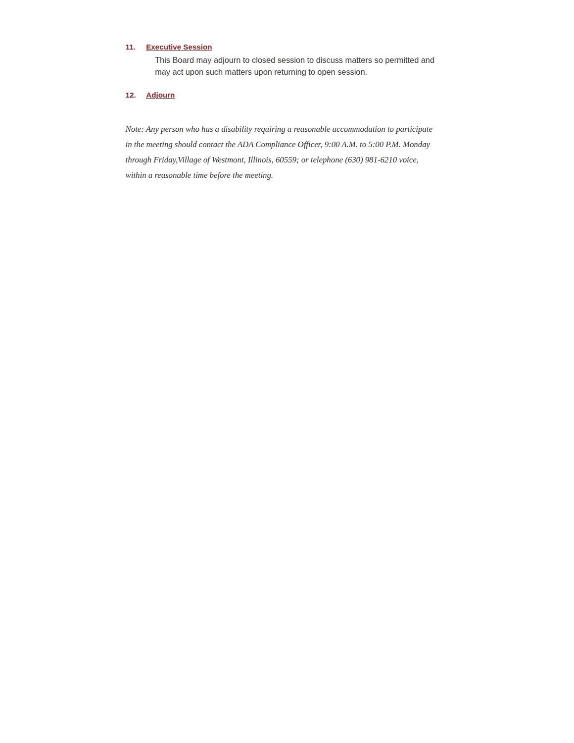11. Executive Session
This Board may adjourn to closed session to discuss matters so permitted and may act upon such matters upon returning to open session.
12. Adjourn
Note: Any person who has a disability requiring a reasonable accommodation to participate in the meeting should contact the ADA Compliance Officer, 9:00 A.M. to 5:00 P.M. Monday through Friday,Village of Westmont, Illinois, 60559; or telephone (630) 981-6210 voice, within a reasonable time before the meeting.